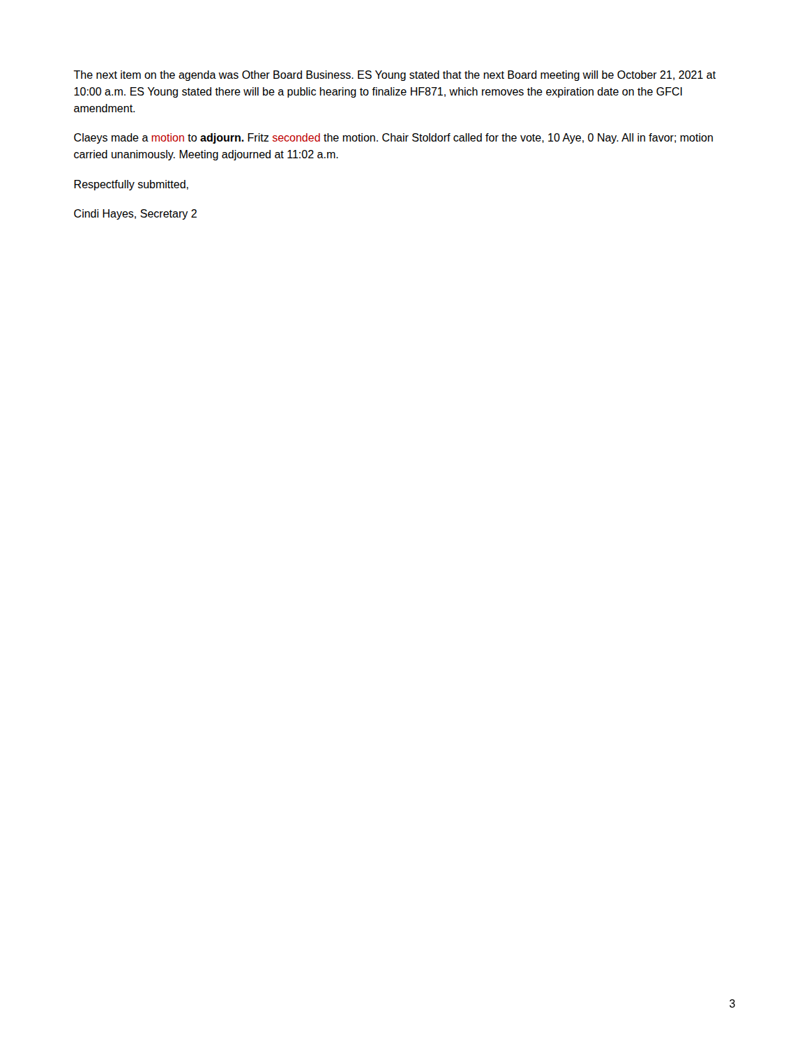The next item on the agenda was Other Board Business. ES Young stated that the next Board meeting will be October 21, 2021 at 10:00 a.m. ES Young stated there will be a public hearing to finalize HF871, which removes the expiration date on the GFCI amendment.
Claeys made a motion to adjourn. Fritz seconded the motion. Chair Stoldorf called for the vote, 10 Aye, 0 Nay. All in favor; motion carried unanimously. Meeting adjourned at 11:02 a.m.
Respectfully submitted,
Cindi Hayes, Secretary 2
3